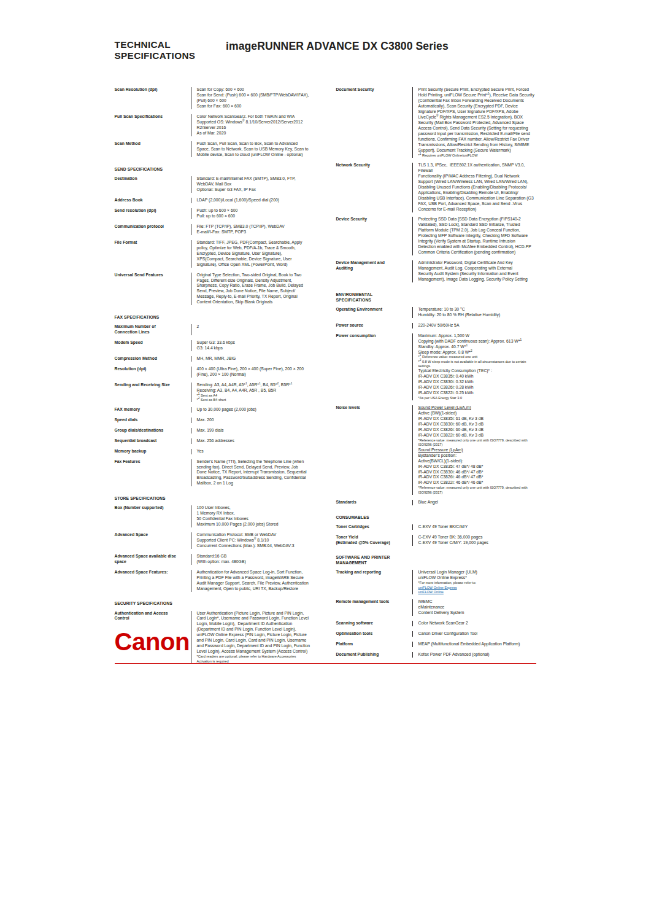Technical
Specifications
imageRUNNER ADVANCE DX C3800 Series
Scan Resolution (dpi)
Scan for Copy: 600 × 600
Scan for Send: (Push) 600 × 600 (SMB/FTP/WebDAV/IFAX),
(Pull) 600 × 600
Scan for Fax: 600 × 600
Pull Scan Specifications
Color Network ScanGear2. For both TWAIN and WIA
Supported OS: Windows® 8.1/10/Server2012/Server2012
R2/Server 2016
As of Mar. 2020
Scan Method
Push Scan, Pull Scan, Scan to Box, Scan to Advanced
Space, Scan to Network, Scan to USB Memory Key, Scan to
Mobile device, Scan to cloud (uniFLOW Online - optional)
Send Specifications
Destination
Standard: E-mail/Internet FAX (SMTP), SMB3.0, FTP,
WebDAV, Mail Box
Optional: Super G3 FAX, IP Fax
Address Book
LDAP (2,000)/Local (1,600)/Speed dial (200)
Send resolution (dpi)
Push: up to 600 × 600
Pull: up to 600 × 600
Communication protocol
File: FTP (TCP/IP), SMB3.0 (TCP/IP), WebDAV
E-mail/I-Fax: SMTP, POP3
File Format
Standard: TIFF, JPEG, PDF(Compact, Searchable, Apply
policy, Optimize for Web, PDF/A-1b, Trace & Smooth,
Encrypted, Device Signature, User Signature),
XPS(Compact, Searchable, Device Signature, User
Signature), Office Open XML (PowerPoint, Word)
Universal Send Features
Original Type Selection, Two-sided Original, Book to Two
Pages, Different-size Originals, Density Adjustment,
Sharpness, Copy Ratio, Erase Frame, Job Build, Delayed
Send, Preview, Job Done Notice, File Name, Subject/
Message, Reply-to, E-mail Priority, TX Report, Original
Content Orientation, Skip Blank Originals
Fax Specifications
Maximum Number of
Connection Lines
2
Modem Speed
Super G3: 33.6 kbps
G3: 14.4 kbps
Compression Method
MH, MR, MMR, JBIG
Resolution (dpi)
400 × 400 (Ultra Fine), 200 × 400 (Super Fine), 200 × 200
(Fine), 200 × 100 (Normal)
Sending and Receiving Size
Sending: A3, A4, A4R, A5*1, A5R*1, B4, B5*2, B5R*1
Receiving: A3, B4, A4, A4R, A5R , B5, B5R *1 Sent as A4 *2 Sent as B4 short
FAX memory
Up to 30,000 pages (2,000 jobs)
Speed dials
Max. 200
Group dials/destinations
Max. 199 dials
Sequential broadcast
Max. 256 addresses
Memory backup
Yes
Fax Features
Sender's Name (TTI), Selecting the Telephone Line (when
sending fax), Direct Send, Delayed Send, Preview, Job
Done Notice, TX Report, Interrupt Transmission, Sequential
Broadcasting, Password/Subaddress Sending, Confidential
Mailbox, 2 on 1 Log
Store Specifications
Box (Number supported)
100 User Inboxes,
1 Memory RX Inbox,
50 Confidential Fax Inboxes
Maximum 10,000 Pages (2,000 jobs) Stored
Advanced Space
Communication Protocol: SMB or WebDAV
Supported Client PC: Windows® 8.1/10
Concurrent Connections (Max.): SMB:64, WebDAV:3
Advanced Space available disc
space
Standard:16 GB
(With option: max. 480GB)
Advanced Space Features:
Authentication for Advanced Space Log-in, Sort Function,
Printing a PDF File with a Password, imageWARE Secure
Audit Manager Support, Search, File Preview, Authentication
Management, Open to public, URI TX, Backup/Restore
Security Specifications
Authentication and Access
Control
User Authentication (Picture Login, Picture and PIN Login,
Card Login*, Username and Password Login, Function Level
Login, Mobile Login), Department ID Authentication
(Department ID and PIN Login, Function Level Login),
uniFLOW Online Express (PIN Login, Picture Login, Picture
and PIN Login, Card Login, Card and PIN Login, Username
and Password Login, Department ID and PIN Login, Function
Level Login), Access Management System (Access Control) *Card readers are optional, please refer to Hardware Accessories Activation is required
Document Security
Print Security (Secure Print, Encrypted Secure Print, Forced
Hold Printing, uniFLOW Secure Print*1), Receive Data Security
(Confidential Fax Inbox Forwarding Received Documents
Automatically), Scan Security (Encrypted PDF, Device
Signature PDF/XPS, User Signature PDF/XPS, Adobe
LiveCycle® Rights Management ES2.5 Integration), BOX
Security (Mail Box Password Protected, Advanced Space
Access Control), Send Data Security (Setting for requesting
password input per transmission, Restricted E-mail/File send
functions, Confirming FAX number, Allow/Restrict Fax Driver
Transmissions, Allow/Restrict Sending from History, S/MIME
Support), Document Tracking (Secure Watermark) *1 Requires uniFLOW Online/uniFLOW
Network Security
TLS 1.3, IPSec, IEEE802.1X authentication, SNMP V3.0, Firewall
Functionality (IP/MAC Address Filtering), Dual Network
Support (Wired LAN/Wireless LAN, Wired LAN/Wired LAN),
Disabling Unused Functions (Enabling/Disabling Protocols/
Applications, Enabling/Disabling Remote UI, Enabling/
Disabling USB Interface), Communication Line Separation (G3
FAX, USB Port, Advanced Space, Scan and Send -Virus
Concerns for E-mail Reception)
Device Security
Protecting SSD Data [SSD Data Encryption (FIPS140-2
Validated), SSD Lock], Standard SSD Initialize, Trusted
Platform Module (TPM 2.0), Job Log Conceal Function,
Protecting MFP Software Integrity, Checking MFD Software
Integrity (Verify System at Startup, Runtime Intrusion
Detection enabled with McAfee Embedded Control), HCD-PP
Common Criteria Certification (pending confirmation)
Device Management and
Auditing
Administrator Password, Digital Certificate And Key
Management, Audit Log, Cooperating with External
Security Audit System (Security Information and Event
Management), Image Data Logging, Security Policy Setting
Environmental
Specifications
Operating Environment
Temperature: 10 to 30 °C
Humidity: 20 to 80 % RH (Relative Humidity)
Power source
220-240V 50/60Hz 5A
Power consumption
Maximum: Approx. 1,500 W
Copying (with DADF continuous scan): Approx. 613 W*1
Standby: Approx. 40.7 W*1
Sleep mode: Approx. 0.8 W*2 *1 Reference value: measured one unit *2 0.8 W sleep mode is not available in all circumstances due to certain settings. Typical Electricity Consumption (TEC)* :
iR-ADV DX C3835i: 0.40 kWh
iR-ADV DX C3830i: 0.32 kWh
iR-ADV DX C3826i: 0.28 kWh
iR-ADV DX C3822i: 0.25 kWh *As per USA Energy Star 3.0
Noise levels
Sound Power Level (LwA,m)
Active (BW)(1-sided)
iR-ADV DX C3835i: 61 dB, Kv 3 dB
iR-ADV DX C3830i: 60 dB, Kv 3 dB
iR-ADV DX C3826i: 60 dB, Kv 3 dB
iR-ADV DX C3822i: 60 dB, Kv 3 dB *Reference value: measured only one unit with ISO7779, described with ISO9296 (2017) Sound Pressure (LpAm)
Bystander's position:
Active(BW/CL)(1-sided):
iR-ADV DX C3835i: 47 dB*/ 48 dB*
iR-ADV DX C3830i: 46 dB*/ 47 dB*
iR-ADV DX C3826i: 46 dB*/ 47 dB*
iR-ADV DX C3822i: 46 dB*/ 46 dB* *Reference value: measured only one unit with ISO7779, described with ISO9296 (2017)
Standards
Blue Angel
Consumables
Toner Cartridges
C-EXV 49 Toner BK/C/M/Y
Toner Yield
(Estimated @5% Coverage)
C-EXV 49 Toner BK: 36,000 pages
C-EXV 49 Toner C/M/Y: 19,000 pages
Software and Printer
Management
Tracking and reporting
Universal Login Manager (ULM)
uniFLOW Online Express* *For more information, please refer to: uniFLOW Online Express uniFLOW Online
Remote management tools
iWEMC
eMaintenance
Content Delivery System
Scanning software
Color Network ScanGear 2
Optimisation tools
Canon Driver Configuration Tool
Platform
MEAP (Multifunctional Embedded Application Platform)
Document Publishing
Kofax Power PDF Advanced (optional)
Canon